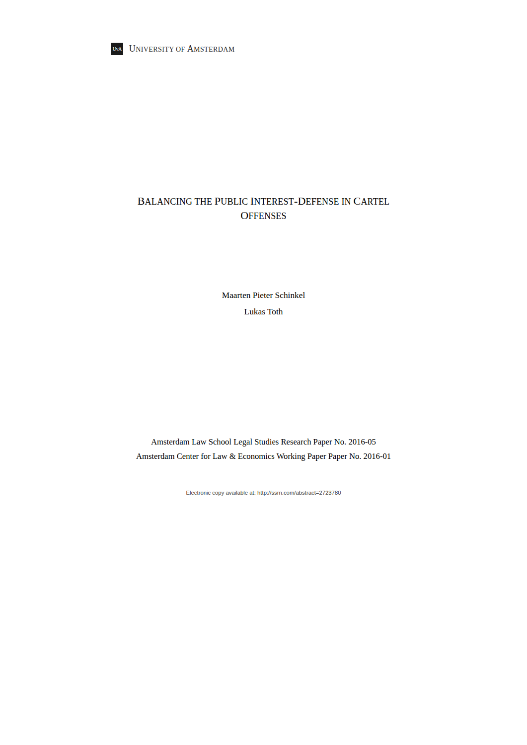UvA
UNIVERSITY OF AMSTERDAM
BALANCING THE PUBLIC INTEREST-DEFENSE IN CARTEL
OFFENSES
Maarten Pieter Schinkel
Lukas Toth
Amsterdam Law School Legal Studies Research Paper No. 2016-05
Amsterdam Center for Law & Economics Working Paper Paper No. 2016-01
Electronic copy available at: http://ssrn.com/abstract=2723780